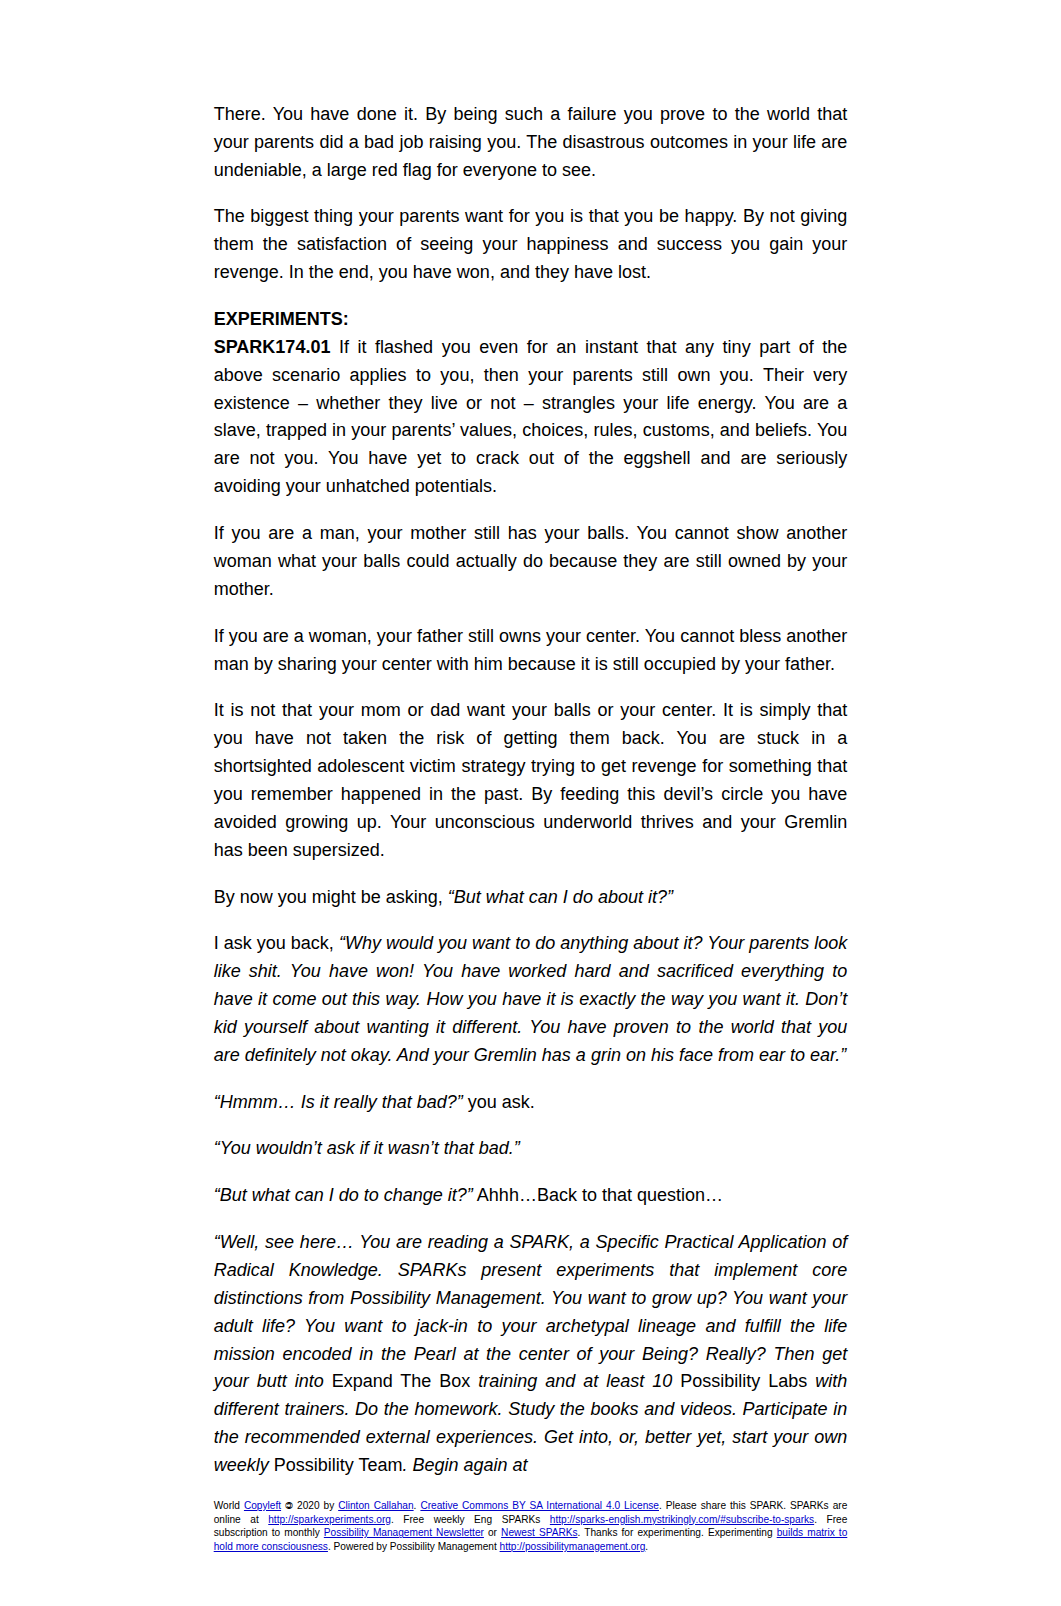There. You have done it. By being such a failure you prove to the world that your parents did a bad job raising you. The disastrous outcomes in your life are undeniable, a large red flag for everyone to see.
The biggest thing your parents want for you is that you be happy. By not giving them the satisfaction of seeing your happiness and success you gain your revenge. In the end, you have won, and they have lost.
EXPERIMENTS:
SPARK174.01 If it flashed you even for an instant that any tiny part of the above scenario applies to you, then your parents still own you. Their very existence – whether they live or not – strangles your life energy. You are a slave, trapped in your parents’ values, choices, rules, customs, and beliefs. You are not you. You have yet to crack out of the eggshell and are seriously avoiding your unhatched potentials.
If you are a man, your mother still has your balls. You cannot show another woman what your balls could actually do because they are still owned by your mother.
If you are a woman, your father still owns your center. You cannot bless another man by sharing your center with him because it is still occupied by your father.
It is not that your mom or dad want your balls or your center. It is simply that you have not taken the risk of getting them back. You are stuck in a shortsighted adolescent victim strategy trying to get revenge for something that you remember happened in the past. By feeding this devil’s circle you have avoided growing up. Your unconscious underworld thrives and your Gremlin has been supersized.
By now you might be asking, “But what can I do about it?”
I ask you back, “Why would you want to do anything about it? Your parents look like shit. You have won! You have worked hard and sacrificed everything to have it come out this way. How you have it is exactly the way you want it. Don’t kid yourself about wanting it different. You have proven to the world that you are definitely not okay. And your Gremlin has a grin on his face from ear to ear.”
“Hmmm… Is it really that bad?” you ask.
“You wouldn’t ask if it wasn’t that bad.”
“But what can I do to change it?” Ahhh…Back to that question…
“Well, see here… You are reading a SPARK, a Specific Practical Application of Radical Knowledge. SPARKs present experiments that implement core distinctions from Possibility Management. You want to grow up? You want your adult life? You want to jack-in to your archetypal lineage and fulfill the life mission encoded in the Pearl at the center of your Being? Really? Then get your butt into Expand The Box training and at least 10 Possibility Labs with different trainers. Do the homework. Study the books and videos. Participate in the recommended external experiences. Get into, or, better yet, start your own weekly Possibility Team. Begin again at
World Copyleft 🄯 2020 by Clinton Callahan. Creative Commons BY SA International 4.0 License. Please share this SPARK. SPARKs are online at http://sparkexperiments.org. Free weekly Eng SPARKs http://sparks-english.mystrikingly.com/#subscribe-to-sparks. Free subscription to monthly Possibility Management Newsletter or Newest SPARKs. Thanks for experimenting. Experimenting builds matrix to hold more consciousness. Powered by Possibility Management http://possibilitymanagement.org.